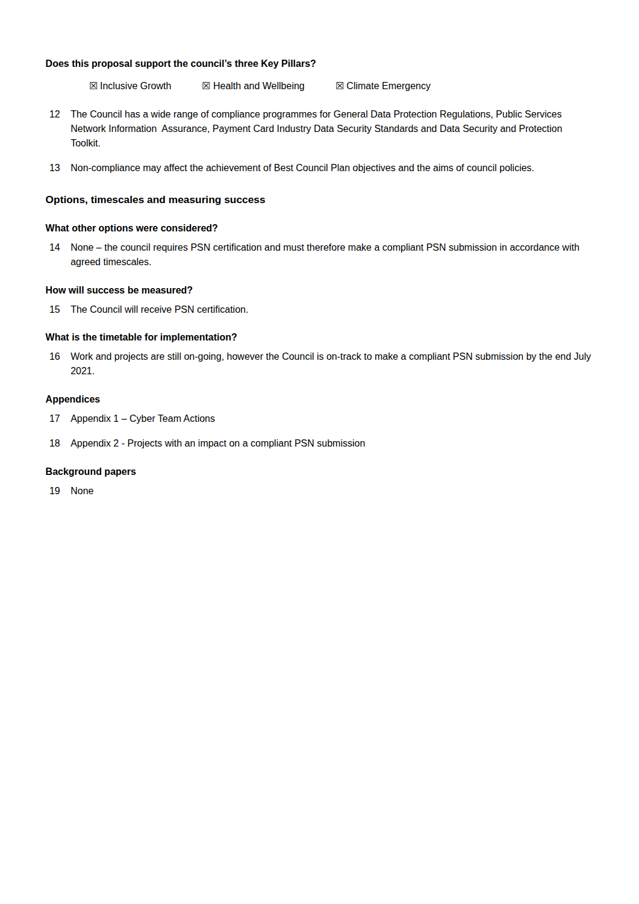Does this proposal support the council’s three Key Pillars?
☒ Inclusive Growth ☒ Health and Wellbeing ☒ Climate Emergency
The Council has a wide range of compliance programmes for General Data Protection Regulations, Public Services Network Information Assurance, Payment Card Industry Data Security Standards and Data Security and Protection Toolkit.
Non-compliance may affect the achievement of Best Council Plan objectives and the aims of council policies.
Options, timescales and measuring success
What other options were considered?
None – the council requires PSN certification and must therefore make a compliant PSN submission in accordance with agreed timescales.
How will success be measured?
The Council will receive PSN certification.
What is the timetable for implementation?
Work and projects are still on-going, however the Council is on-track to make a compliant PSN submission by the end July 2021.
Appendices
Appendix 1 – Cyber Team Actions
Appendix 2 - Projects with an impact on a compliant PSN submission
Background papers
None